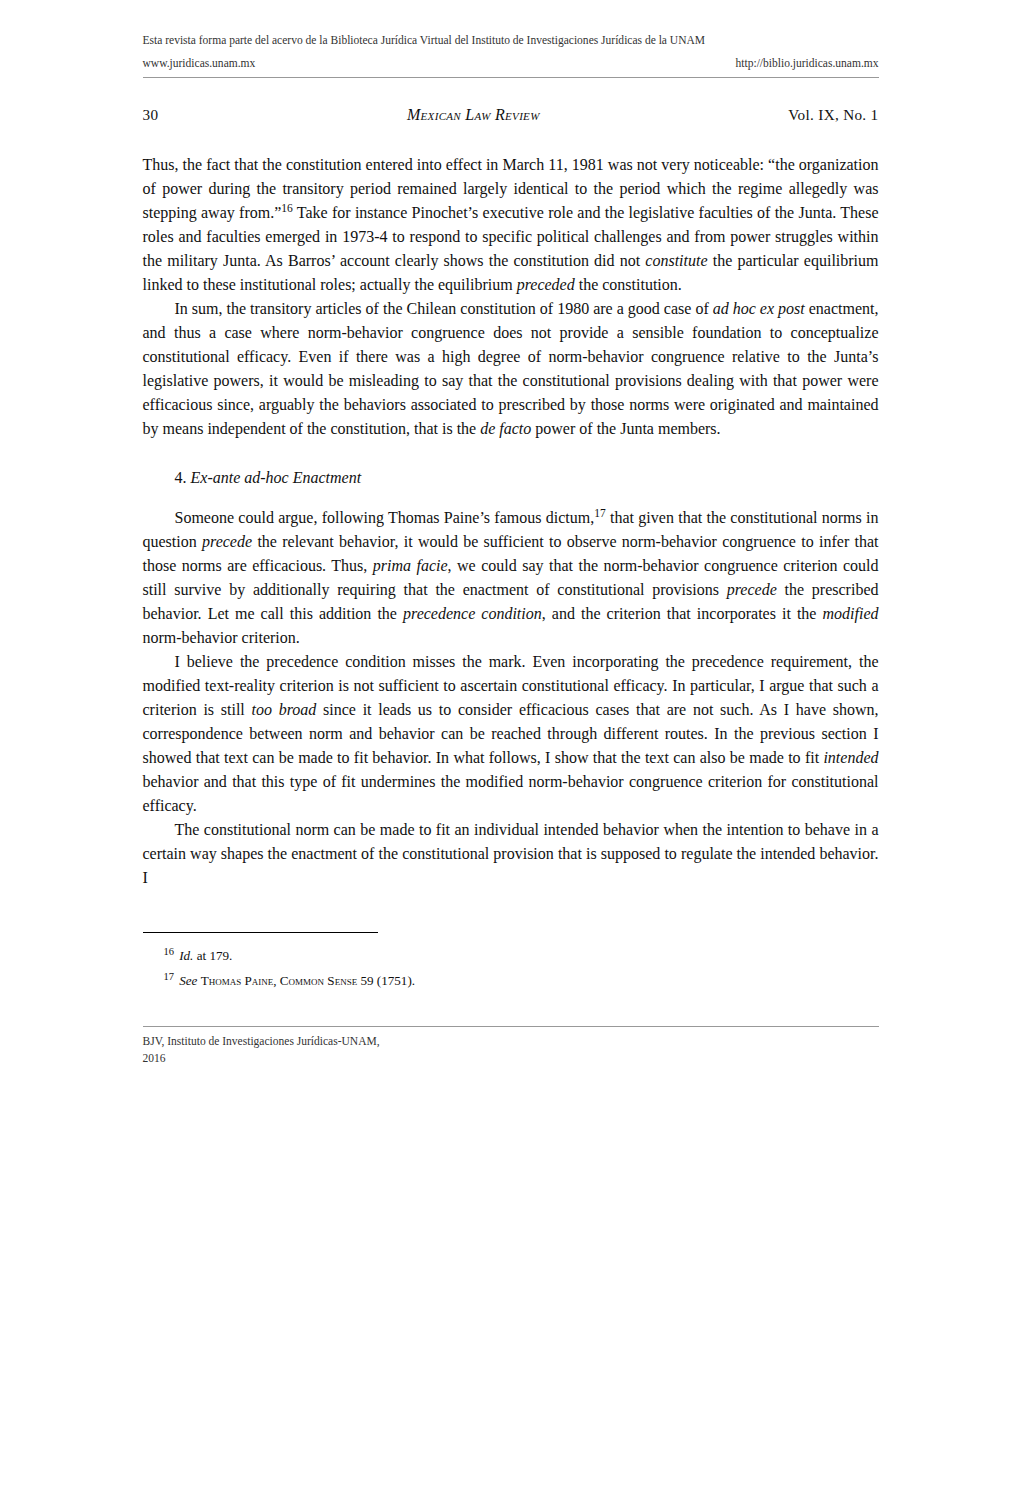Esta revista forma parte del acervo de la Biblioteca Jurídica Virtual del Instituto de Investigaciones Jurídicas de la UNAM
www.juridicas.unam.mx
http://biblio.juridicas.unam.mx
30 Mexican Law Review Vol. IX, No. 1
Thus, the fact that the constitution entered into effect in March 11, 1981 was not very noticeable: “the organization of power during the transitory period remained largely identical to the period which the regime allegedly was stepping away from.”16 Take for instance Pinochet’s executive role and the legislative faculties of the Junta. These roles and faculties emerged in 1973-4 to respond to specific political challenges and from power struggles within the military Junta. As Barros’ account clearly shows the constitution did not constitute the particular equilibrium linked to these institutional roles; actually the equilibrium preceded the constitution.
In sum, the transitory articles of the Chilean constitution of 1980 are a good case of ad hoc ex post enactment, and thus a case where norm-behavior congruence does not provide a sensible foundation to conceptualize constitutional efficacy. Even if there was a high degree of norm-behavior congruence relative to the Junta’s legislative powers, it would be misleading to say that the constitutional provisions dealing with that power were efficacious since, arguably the behaviors associated to prescribed by those norms were originated and maintained by means independent of the constitution, that is the de facto power of the Junta members.
4. Ex-ante ad-hoc Enactment
Someone could argue, following Thomas Paine’s famous dictum,17 that given that the constitutional norms in question precede the relevant behavior, it would be sufficient to observe norm-behavior congruence to infer that those norms are efficacious. Thus, prima facie, we could say that the norm-behavior congruence criterion could still survive by additionally requiring that the enactment of constitutional provisions precede the prescribed behavior. Let me call this addition the precedence condition, and the criterion that incorporates it the modified norm-behavior criterion.
I believe the precedence condition misses the mark. Even incorporating the precedence requirement, the modified text-reality criterion is not sufficient to ascertain constitutional efficacy. In particular, I argue that such a criterion is still too broad since it leads us to consider efficacious cases that are not such. As I have shown, correspondence between norm and behavior can be reached through different routes. In the previous section I showed that text can be made to fit behavior. In what follows, I show that the text can also be made to fit intended behavior and that this type of fit undermines the modified norm-behavior congruence criterion for constitutional efficacy.
The constitutional norm can be made to fit an individual intended behavior when the intention to behave in a certain way shapes the enactment of the constitutional provision that is supposed to regulate the intended behavior. I
16 Id. at 179.
17 See Thomas Paine, Common Sense 59 (1751).
BJV, Instituto de Investigaciones Jurídicas-UNAM,
2016